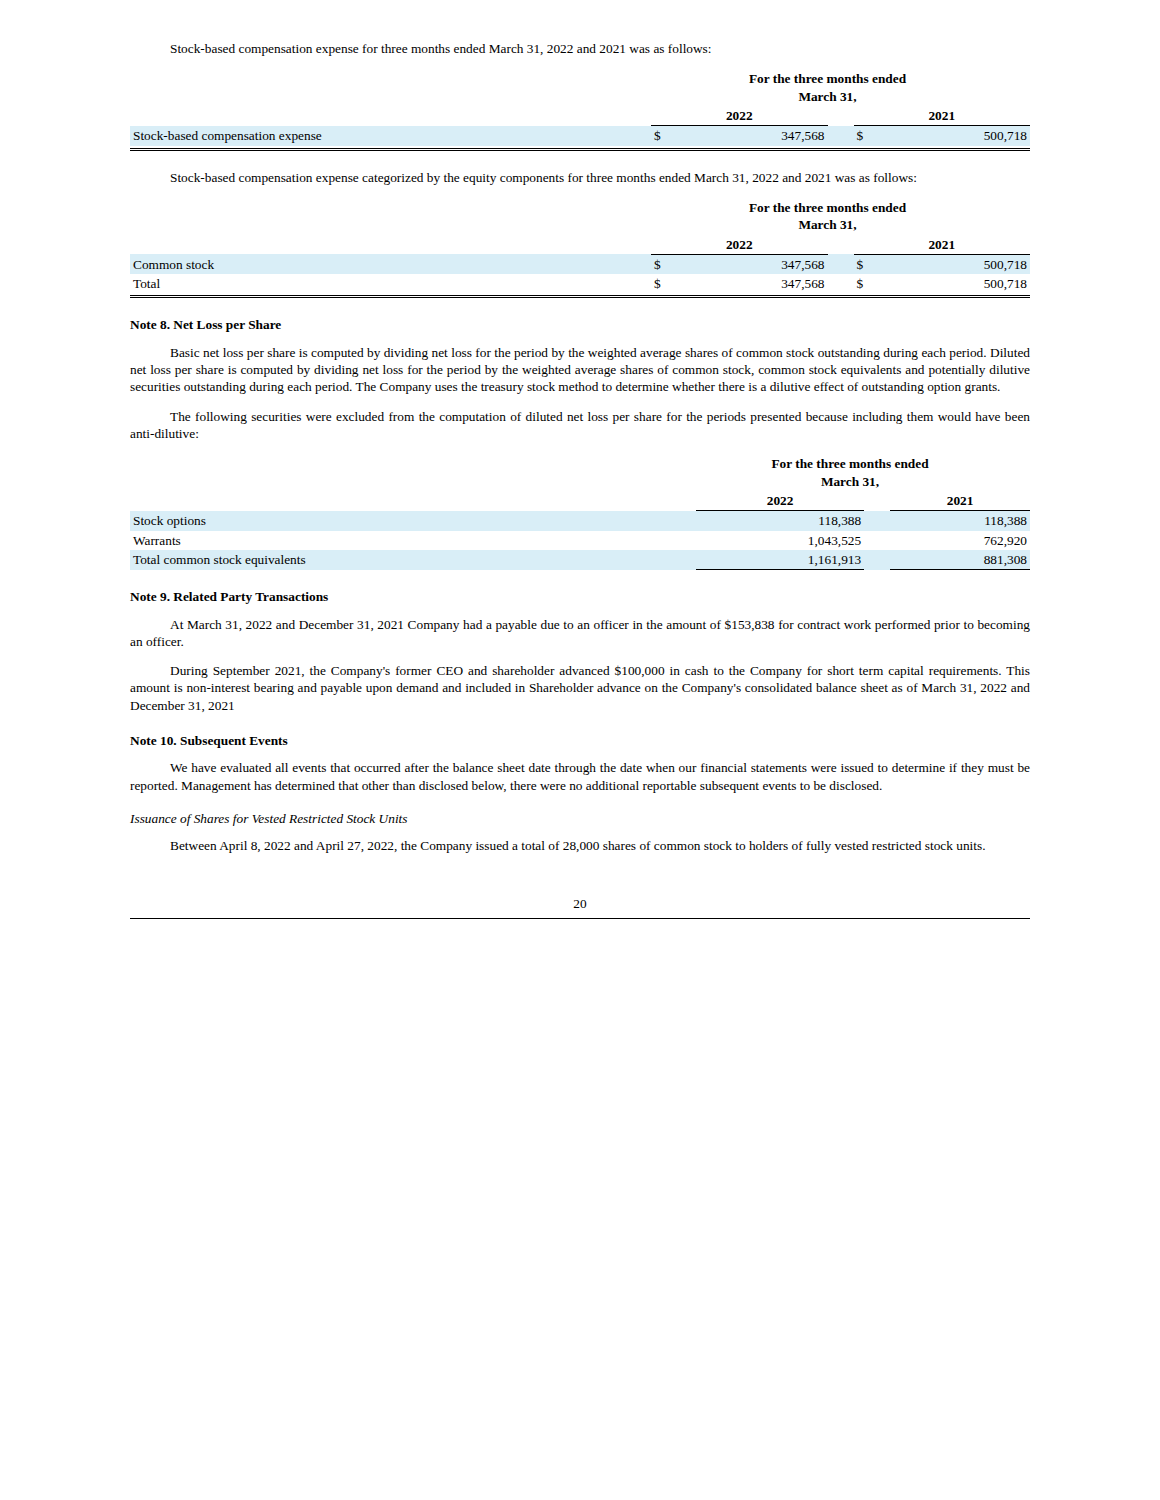Stock-based compensation expense for three months ended March 31, 2022 and 2021 was as follows:
| | For the three months ended March 31, |
| | | 2022 | | 2021 |
| Stock-based compensation expense | | $ | 347,568 | | $ | 500,718 |
Stock-based compensation expense categorized by the equity components for three months ended March 31, 2022 and 2021 was as follows:
| | For the three months ended March 31, |
| | | 2022 | | 2021 |
| Common stock | | $ | 347,568 | | $ | 500,718 |
| Total | | $ | 347,568 | | $ | 500,718 |
Note 8. Net Loss per Share
Basic net loss per share is computed by dividing net loss for the period by the weighted average shares of common stock outstanding during each period. Diluted net loss per share is computed by dividing net loss for the period by the weighted average shares of common stock, common stock equivalents and potentially dilutive securities outstanding during each period. The Company uses the treasury stock method to determine whether there is a dilutive effect of outstanding option grants.
The following securities were excluded from the computation of diluted net loss per share for the periods presented because including them would have been anti-dilutive:
| | For the three months ended March 31, |
| | | 2022 | | 2021 |
| Stock options | | 118,388 | | 118,388 |
| Warrants | | 1,043,525 | | 762,920 |
| Total common stock equivalents | | 1,161,913 | | 881,308 |
Note 9. Related Party Transactions
At March 31, 2022 and December 31, 2021 Company had a payable due to an officer in the amount of $153,838 for contract work performed prior to becoming an officer.
During September 2021, the Company's former CEO and shareholder advanced $100,000 in cash to the Company for short term capital requirements. This amount is non-interest bearing and payable upon demand and included in Shareholder advance on the Company's consolidated balance sheet as of March 31, 2022 and December 31, 2021
Note 10. Subsequent Events
We have evaluated all events that occurred after the balance sheet date through the date when our financial statements were issued to determine if they must be reported. Management has determined that other than disclosed below, there were no additional reportable subsequent events to be disclosed.
Issuance of Shares for Vested Restricted Stock Units
Between April 8, 2022 and April 27, 2022, the Company issued a total of 28,000 shares of common stock to holders of fully vested restricted stock units.
20